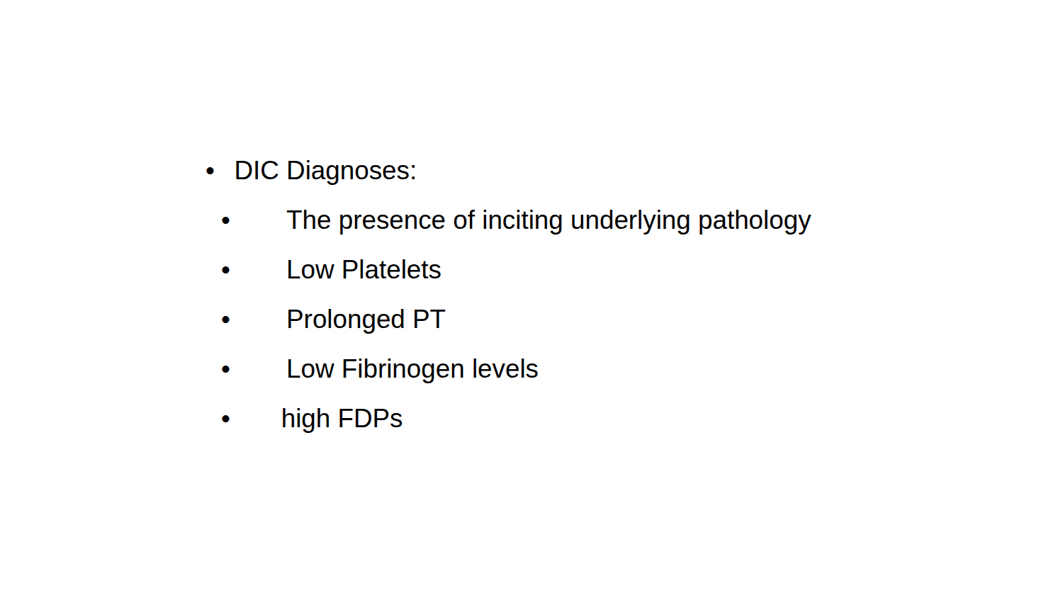DIC Diagnoses:
The presence of inciting underlying pathology
Low Platelets
Prolonged PT
Low Fibrinogen levels
high FDPs